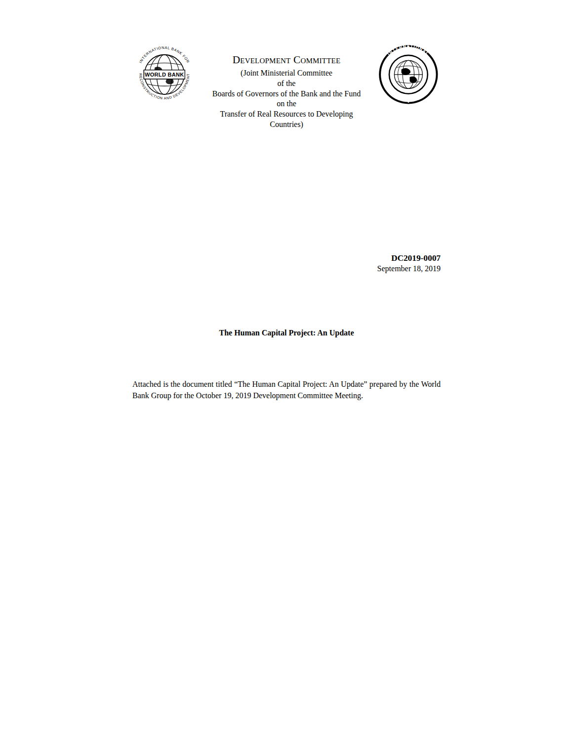WORLD BANK INTERNATIONAL BANK FOR RECONSTRUCTION AND DEVELOPMENT
Development Committee
(Joint Ministerial Committee
of the
Boards of Governors of the Bank and the Fund
on the
Transfer of Real Resources to Developing Countries)
INTERNATIONAL MONETARY FUND
DC2019-0007
September 18, 2019
The Human Capital Project: An Update
Attached is the document titled “The Human Capital Project: An Update” prepared by the World Bank Group for the October 19, 2019 Development Committee Meeting.